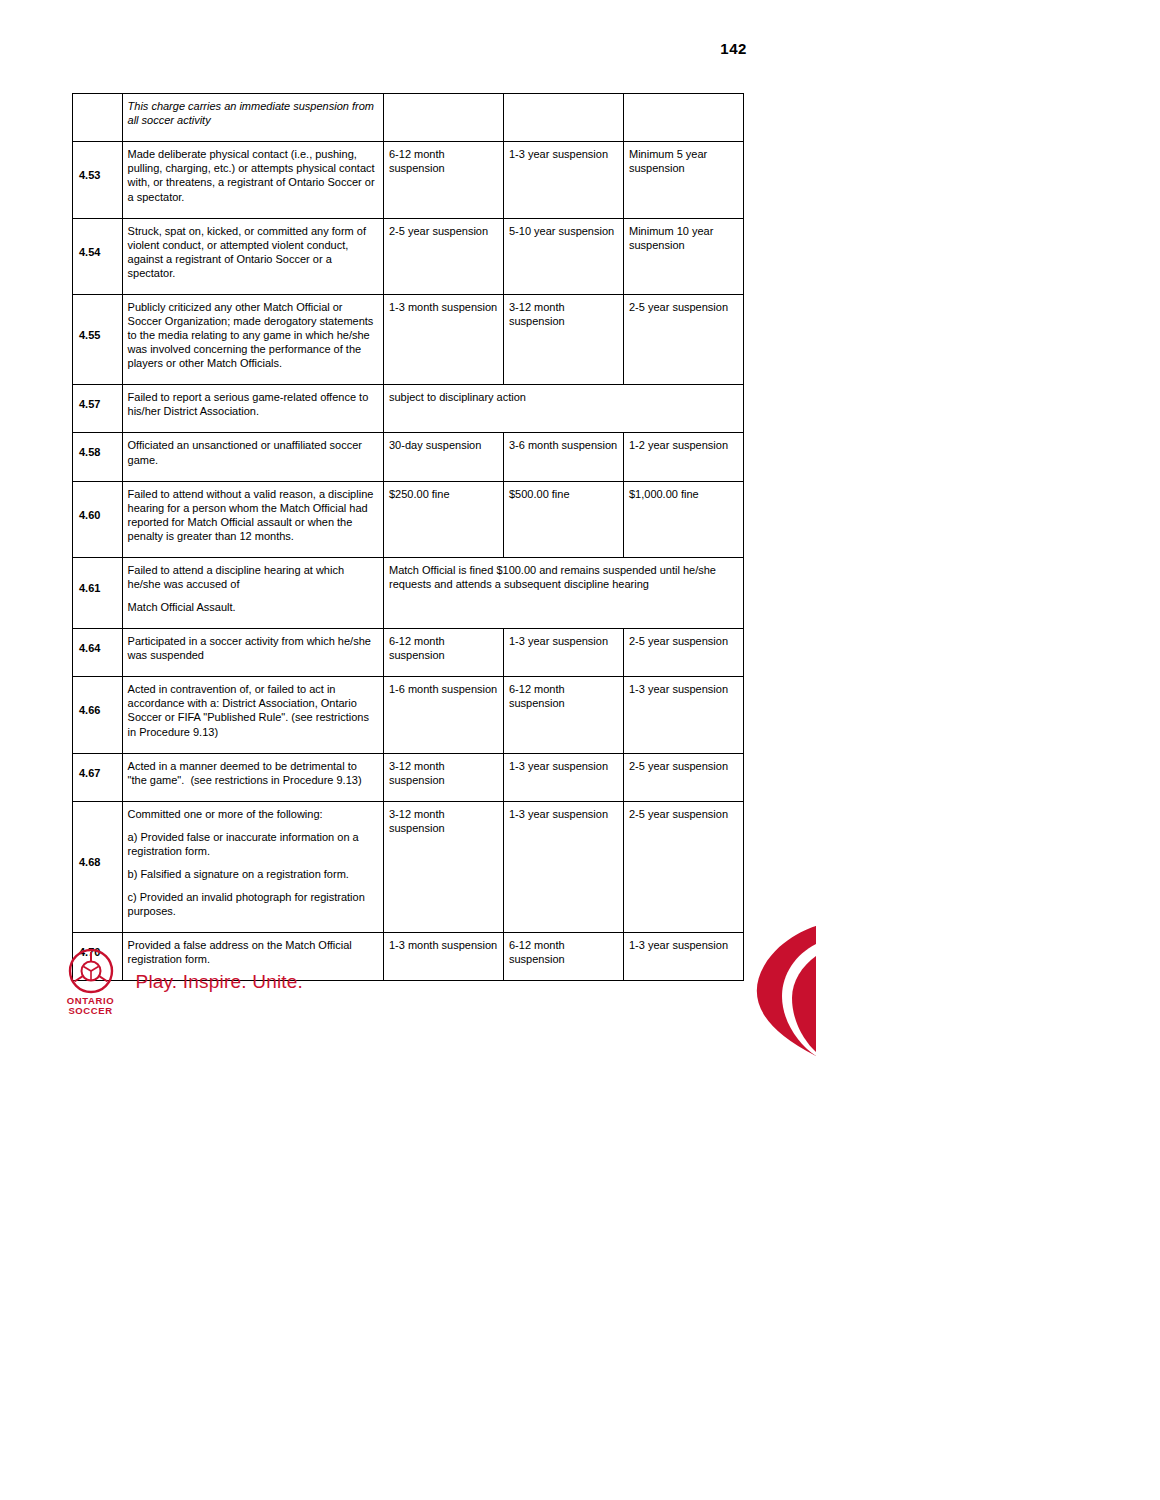142
| | This charge carries an immediate suspension from all soccer activity | | | |
| 4.53 | Made deliberate physical contact (i.e., pushing, pulling, charging, etc.) or attempts physical contact with, or threatens, a registrant of Ontario Soccer or a spectator. | 6-12 month suspension | 1-3 year suspension | Minimum 5 year suspension |
| 4.54 | Struck, spat on, kicked, or committed any form of violent conduct, or attempted violent conduct, against a registrant of Ontario Soccer or a spectator. | 2-5 year suspension | 5-10 year suspension | Minimum 10 year suspension |
| 4.55 | Publicly criticized any other Match Official or Soccer Organization; made derogatory statements to the media relating to any game in which he/she was involved concerning the performance of the players or other Match Officials. | 1-3 month suspension | 3-12 month suspension | 2-5 year suspension |
| 4.57 | Failed to report a serious game-related offence to his/her District Association. | subject to disciplinary action |
| 4.58 | Officiated an unsanctioned or unaffiliated soccer game. | 30-day suspension | 3-6 month suspension | 1-2 year suspension |
| 4.60 | Failed to attend without a valid reason, a discipline hearing for a person whom the Match Official had reported for Match Official assault or when the penalty is greater than 12 months. | $250.00 fine | $500.00 fine | $1,000.00 fine |
| 4.61 | Failed to attend a discipline hearing at which he/she was accused of Match Official Assault. | Match Official is fined $100.00 and remains suspended until he/she requests and attends a subsequent discipline hearing |
| 4.64 | Participated in a soccer activity from which he/she was suspended | 6-12 month suspension | 1-3 year suspension | 2-5 year suspension |
| 4.66 | Acted in contravention of, or failed to act in accordance with a: District Association, Ontario Soccer or FIFA "Published Rule". (see restrictions in Procedure 9.13) | 1-6 month suspension | 6-12 month suspension | 1-3 year suspension |
| 4.67 | Acted in a manner deemed to be detrimental to "the game". (see restrictions in Procedure 9.13) | 3-12 month suspension | 1-3 year suspension | 2-5 year suspension |
| 4.68 | Committed one or more of the following: a) Provided false or inaccurate information on a registration form. b) Falsified a signature on a registration form. c) Provided an invalid photograph for registration purposes. | 3-12 month suspension | 1-3 year suspension | 2-5 year suspension |
| 4.70 | Provided a false address on the Match Official registration form. | 1-3 month suspension | 6-12 month suspension | 1-3 year suspension |
ONTARIO
SOCCER
Play. Inspire. Unite.